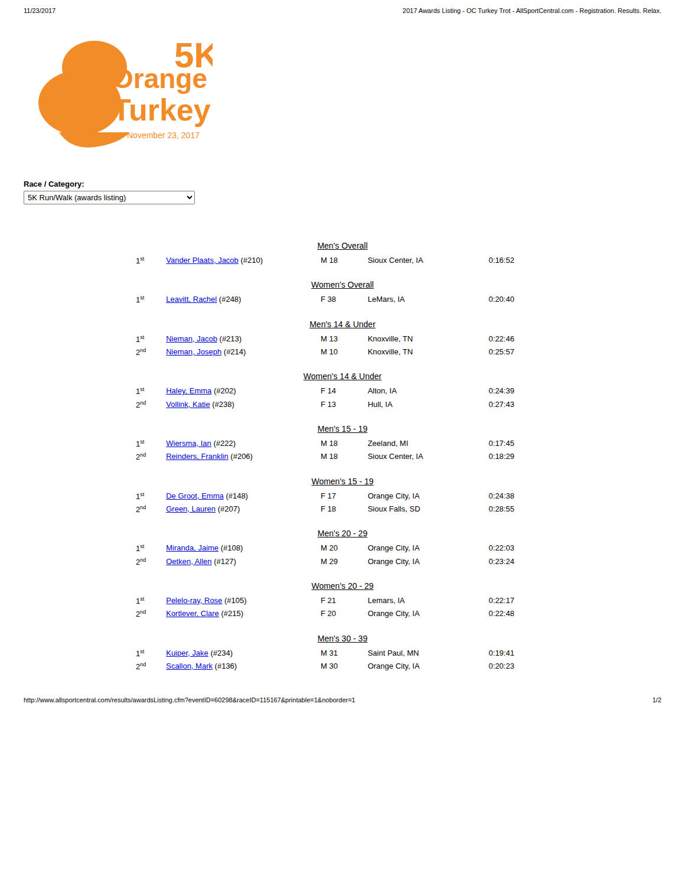11/23/2017 2017 Awards Listing - OC Turkey Trot - AllSportCentral.com - Registration. Results. Relax.
Race / Category:
5K Run/Walk (awards listing)
| Men's Overall |
| 1 st | Vander Plaats, Jacob (#210) | M 18 | Sioux Center, IA | 0:16:52 |
| Women's Overall |
| 1 st | Leavitt, Rachel (#248) | F 38 | LeMars, IA | 0:20:40 |
| Men's 14 & Under |
| 1 st | Nieman, Jacob (#213) | M 13 | Knoxville, TN | 0:22:46 |
| 2 nd | Nieman, Joseph (#214) | M 10 | Knoxville, TN | 0:25:57 |
| Women's 14 & Under |
| 1 st | Haley, Emma (#202) | F 14 | Alton, IA | 0:24:39 |
| 2 nd | Vollink, Katie (#238) | F 13 | Hull, IA | 0:27:43 |
| Men's 15 - 19 |
| 1 st | Wiersma, Ian (#222) | M 18 | Zeeland, MI | 0:17:45 |
| 2 nd | Reinders, Franklin (#206) | M 18 | Sioux Center, IA | 0:18:29 |
| Women's 15 - 19 |
| 1 st | De Groot, Emma (#148) | F 17 | Orange City, IA | 0:24:38 |
| 2 nd | Green, Lauren (#207) | F 18 | Sioux Falls, SD | 0:28:55 |
| Men's 20 - 29 |
| 1 st | Miranda, Jaime (#108) | M 20 | Orange City, IA | 0:22:03 |
| 2 nd | Oetken, Allen (#127) | M 29 | Orange City, IA | 0:23:24 |
| Women's 20 - 29 |
| 1 st | Pelelo-ray, Rose (#105) | F 21 | Lemars, IA | 0:22:17 |
| 2 nd | Kortlever, Clare (#215) | F 20 | Orange City, IA | 0:22:48 |
| Men's 30 - 39 |
| 1 st | Kuiper, Jake (#234) | M 31 | Saint Paul, MN | 0:19:41 |
| 2 nd | Scallon, Mark (#136) | M 30 | Orange City, IA | 0:20:23 |
http://www.allsportcentral.com/results/awardsListing.cfm?eventID=60298&raceID=115167&printable=1&noborder=1 1/2